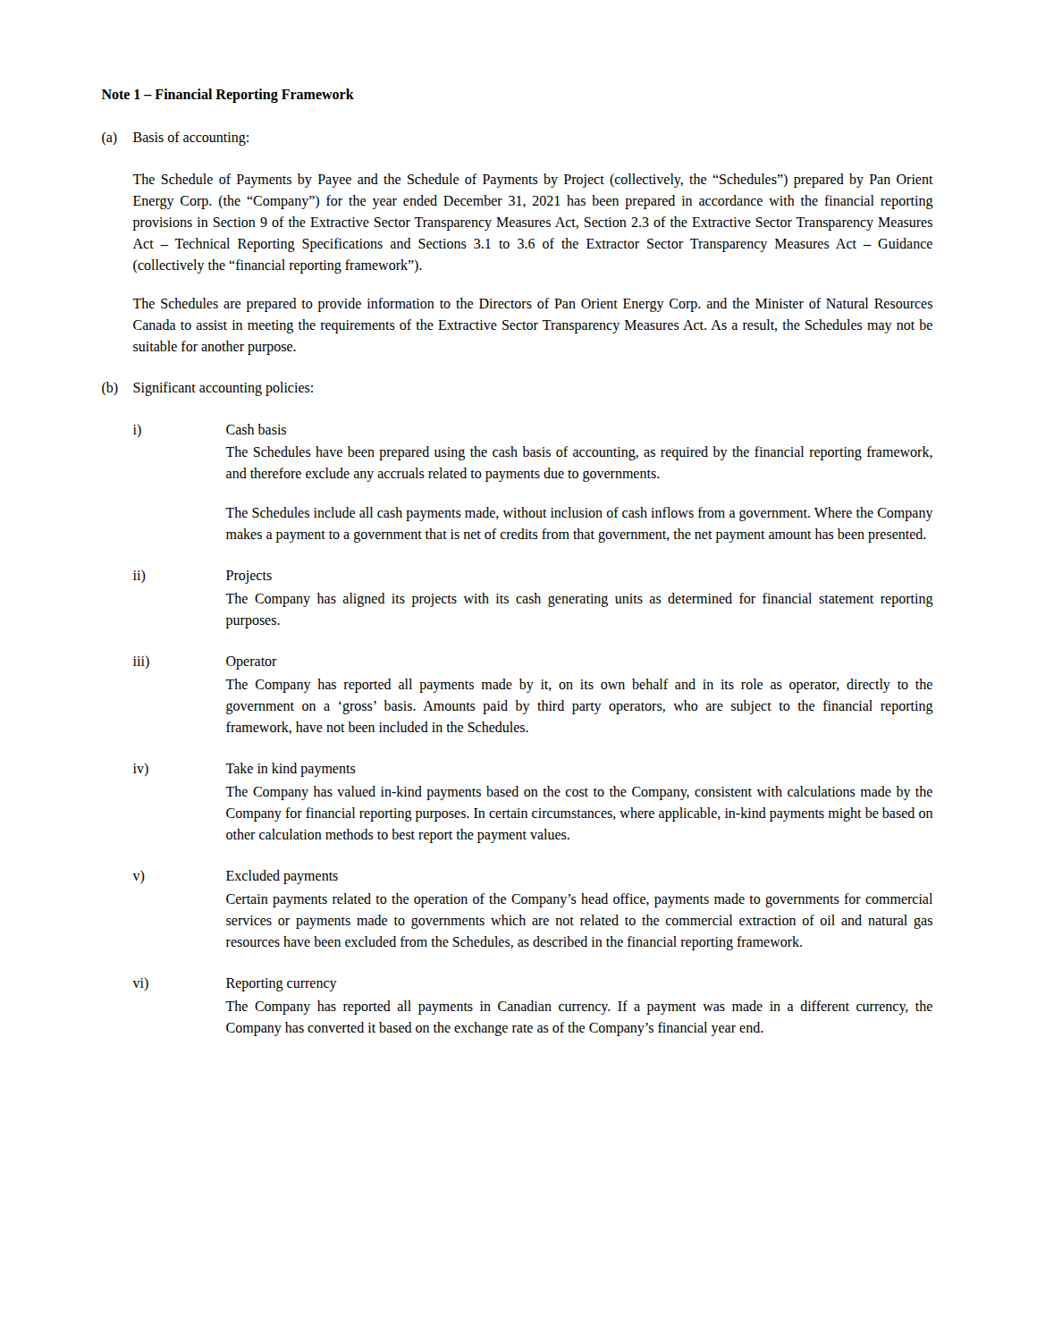Note 1 – Financial Reporting Framework
(a) Basis of accounting:
The Schedule of Payments by Payee and the Schedule of Payments by Project (collectively, the “Schedules”) prepared by Pan Orient Energy Corp. (the “Company”) for the year ended December 31, 2021 has been prepared in accordance with the financial reporting provisions in Section 9 of the Extractive Sector Transparency Measures Act, Section 2.3 of the Extractive Sector Transparency Measures Act – Technical Reporting Specifications and Sections 3.1 to 3.6 of the Extractor Sector Transparency Measures Act – Guidance (collectively the “financial reporting framework”).
The Schedules are prepared to provide information to the Directors of Pan Orient Energy Corp. and the Minister of Natural Resources Canada to assist in meeting the requirements of the Extractive Sector Transparency Measures Act. As a result, the Schedules may not be suitable for another purpose.
(b) Significant accounting policies:
i) Cash basis
The Schedules have been prepared using the cash basis of accounting, as required by the financial reporting framework, and therefore exclude any accruals related to payments due to governments.
The Schedules include all cash payments made, without inclusion of cash inflows from a government. Where the Company makes a payment to a government that is net of credits from that government, the net payment amount has been presented.
ii) Projects
The Company has aligned its projects with its cash generating units as determined for financial statement reporting purposes.
iii) Operator
The Company has reported all payments made by it, on its own behalf and in its role as operator, directly to the government on a ‘gross’ basis. Amounts paid by third party operators, who are subject to the financial reporting framework, have not been included in the Schedules.
iv) Take in kind payments
The Company has valued in-kind payments based on the cost to the Company, consistent with calculations made by the Company for financial reporting purposes. In certain circumstances, where applicable, in-kind payments might be based on other calculation methods to best report the payment values.
v) Excluded payments
Certain payments related to the operation of the Company’s head office, payments made to governments for commercial services or payments made to governments which are not related to the commercial extraction of oil and natural gas resources have been excluded from the Schedules, as described in the financial reporting framework.
vi) Reporting currency
The Company has reported all payments in Canadian currency. If a payment was made in a different currency, the Company has converted it based on the exchange rate as of the Company’s financial year end.